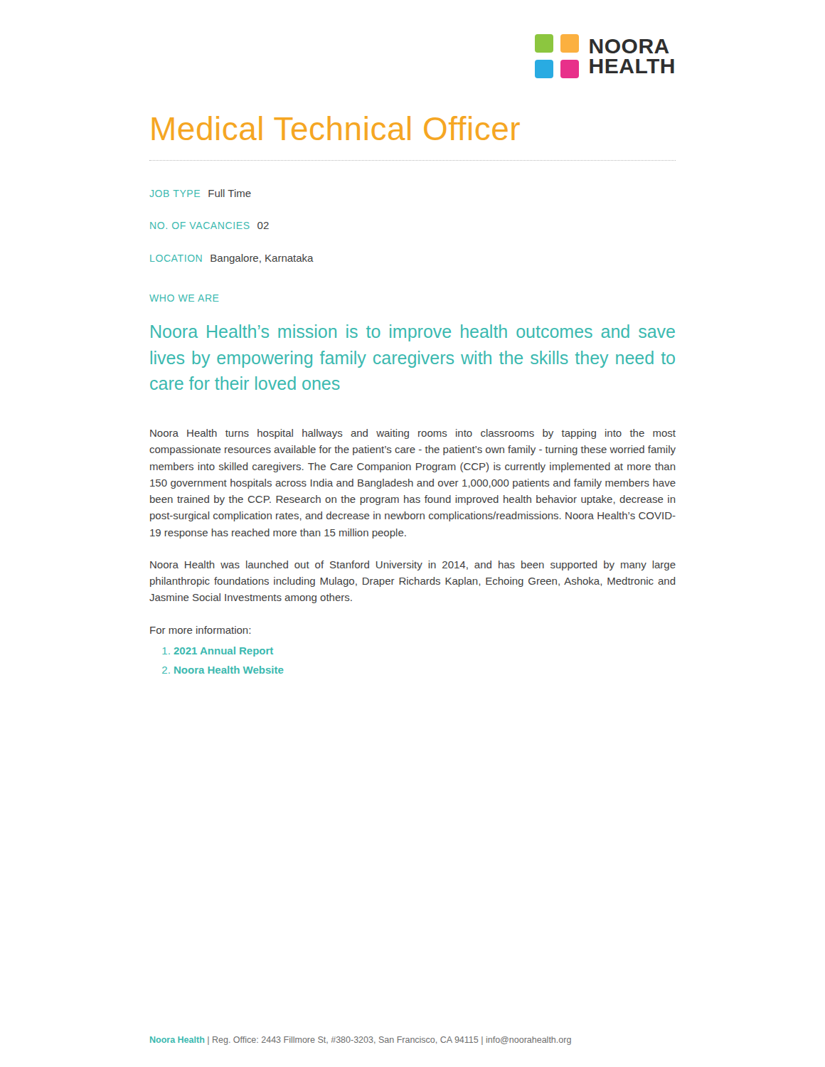Noora Health
Medical Technical Officer
Job Type
Full Time
No. of Vacancies
02
Location
Bangalore, Karnataka
Who We Are
Noora Health’s mission is to improve health outcomes and save lives by empowering family caregivers with the skills they need to care for their loved ones
Noora Health turns hospital hallways and waiting rooms into classrooms by tapping into the most compassionate resources available for the patient’s care - the patient’s own family - turning these worried family members into skilled caregivers. The Care Companion Program (CCP) is currently implemented at more than 150 government hospitals across India and Bangladesh and over 1,000,000 patients and family members have been trained by the CCP. Research on the program has found improved health behavior uptake, decrease in post-surgical complication rates, and decrease in newborn complications/readmissions. Noora Health’s COVID-19 response has reached more than 15 million people.
Noora Health was launched out of Stanford University in 2014, and has been supported by many large philanthropic foundations including Mulago, Draper Richards Kaplan, Echoing Green, Ashoka, Medtronic and Jasmine Social Investments among others.
For more information:
2021 Annual Report
Noora Health Website
Noora Health | Reg. Office: 2443 Fillmore St, #380-3203, San Francisco, CA 94115 | info@noorahealth.org